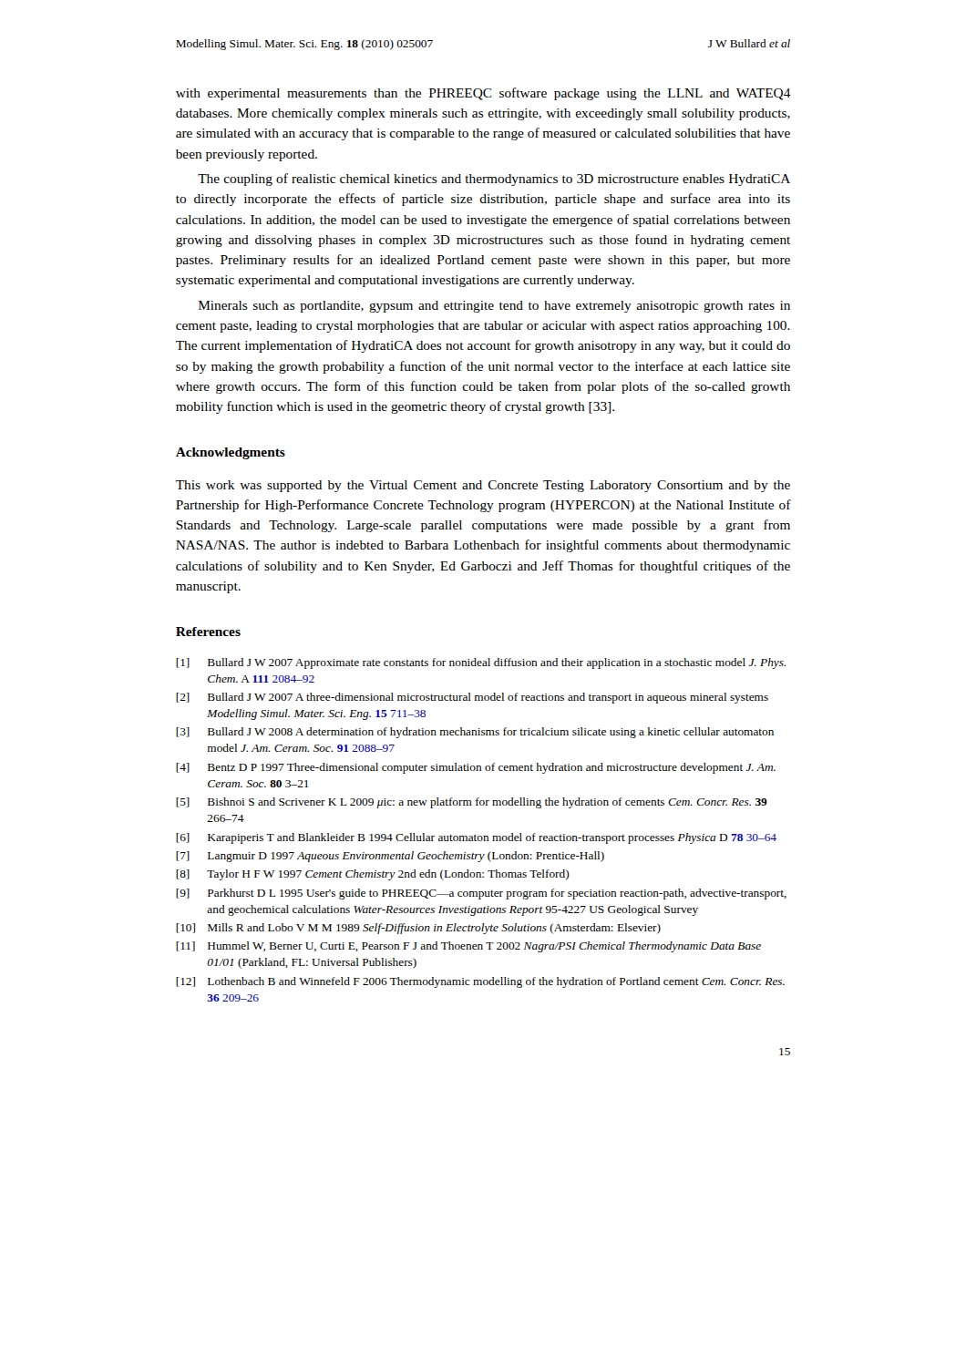Modelling Simul. Mater. Sci. Eng. 18 (2010) 025007 J W Bullard et al
with experimental measurements than the PHREEQC software package using the LLNL and WATEQ4 databases. More chemically complex minerals such as ettringite, with exceedingly small solubility products, are simulated with an accuracy that is comparable to the range of measured or calculated solubilities that have been previously reported.
The coupling of realistic chemical kinetics and thermodynamics to 3D microstructure enables HydratiCA to directly incorporate the effects of particle size distribution, particle shape and surface area into its calculations. In addition, the model can be used to investigate the emergence of spatial correlations between growing and dissolving phases in complex 3D microstructures such as those found in hydrating cement pastes. Preliminary results for an idealized Portland cement paste were shown in this paper, but more systematic experimental and computational investigations are currently underway.
Minerals such as portlandite, gypsum and ettringite tend to have extremely anisotropic growth rates in cement paste, leading to crystal morphologies that are tabular or acicular with aspect ratios approaching 100. The current implementation of HydratiCA does not account for growth anisotropy in any way, but it could do so by making the growth probability a function of the unit normal vector to the interface at each lattice site where growth occurs. The form of this function could be taken from polar plots of the so-called growth mobility function which is used in the geometric theory of crystal growth [33].
Acknowledgments
This work was supported by the Virtual Cement and Concrete Testing Laboratory Consortium and by the Partnership for High-Performance Concrete Technology program (HYPERCON) at the National Institute of Standards and Technology. Large-scale parallel computations were made possible by a grant from NASA/NAS. The author is indebted to Barbara Lothenbach for insightful comments about thermodynamic calculations of solubility and to Ken Snyder, Ed Garboczi and Jeff Thomas for thoughtful critiques of the manuscript.
References
Bullard J W 2007 Approximate rate constants for nonideal diffusion and their application in a stochastic model J. Phys. Chem. A 111 2084–92
Bullard J W 2007 A three-dimensional microstructural model of reactions and transport in aqueous mineral systems Modelling Simul. Mater. Sci. Eng. 15 711–38
Bullard J W 2008 A determination of hydration mechanisms for tricalcium silicate using a kinetic cellular automaton model J. Am. Ceram. Soc. 91 2088–97
Bentz D P 1997 Three-dimensional computer simulation of cement hydration and microstructure development J. Am. Ceram. Soc. 80 3–21
Bishnoi S and Scrivener K L 2009 μic: a new platform for modelling the hydration of cements Cem. Concr. Res. 39 266–74
Karapiperis T and Blankleider B 1994 Cellular automaton model of reaction-transport processes Physica D 78 30–64
Langmuir D 1997 Aqueous Environmental Geochemistry (London: Prentice-Hall)
Taylor H F W 1997 Cement Chemistry 2nd edn (London: Thomas Telford)
Parkhurst D L 1995 User's guide to PHREEQC—a computer program for speciation reaction-path, advective-transport, and geochemical calculations Water-Resources Investigations Report 95-4227 US Geological Survey
Mills R and Lobo V M M 1989 Self-Diffusion in Electrolyte Solutions (Amsterdam: Elsevier)
Hummel W, Berner U, Curti E, Pearson F J and Thoenen T 2002 Nagra/PSI Chemical Thermodynamic Data Base 01/01 (Parkland, FL: Universal Publishers)
Lothenbach B and Winnefeld F 2006 Thermodynamic modelling of the hydration of Portland cement Cem. Concr. Res. 36 209–26
15